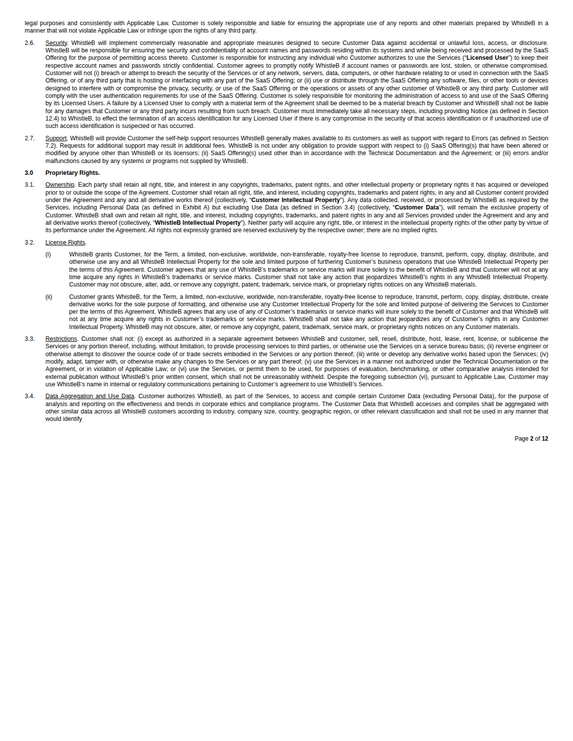legal purposes and consistently with Applicable Law. Customer is solely responsible and liable for ensuring the appropriate use of any reports and other materials prepared by WhistleB in a manner that will not violate Applicable Law or infringe upon the rights of any third party.
2.6.
Security. WhistleB will implement commercially reasonable and appropriate measures designed to secure Customer Data against accidental or unlawful loss, access, or disclosure. WhistleB will be responsible for ensuring the security and confidentiality of account names and passwords residing within its systems and while being received and processed by the SaaS Offering for the purpose of permitting access thereto. Customer is responsible for instructing any individual who Customer authorizes to use the Services (“Licensed User”) to keep their respective account names and passwords strictly confidential. Customer agrees to promptly notify WhistleB if account names or passwords are lost, stolen, or otherwise compromised. Customer will not (i) breach or attempt to breach the security of the Services or of any network, servers, data, computers, or other hardware relating to or used in connection with the SaaS Offering, or of any third party that is hosting or interfacing with any part of the SaaS Offering; or (ii) use or distribute through the SaaS Offering any software, files, or other tools or devices designed to interfere with or compromise the privacy, security, or use of the SaaS Offering or the operations or assets of any other customer of WhistleB or any third party. Customer will comply with the user authentication requirements for use of the SaaS Offering. Customer is solely responsible for monitoring the administration of access to and use of the SaaS Offering by its Licensed Users. A failure by a Licensed User to comply with a material term of the Agreement shall be deemed to be a material breach by Customer and WhistleB shall not be liable for any damages that Customer or any third party incurs resulting from such breach. Customer must immediately take all necessary steps, including providing Notice (as defined in Section 12.4) to WhistleB, to effect the termination of an access identification for any Licensed User if there is any compromise in the security of that access identification or if unauthorized use of such access identification is suspected or has occurred.
2.7.
Support. WhistleB will provide Customer the self-help support resources WhistleB generally makes available to its customers as well as support with regard to Errors (as defined in Section 7.2). Requests for additional support may result in additional fees. WhistleB is not under any obligation to provide support with respect to (i) SaaS Offering(s) that have been altered or modified by anyone other than WhistleB or its licensors; (ii) SaaS Offering(s) used other than in accordance with the Technical Documentation and the Agreement; or (iii) errors and/or malfunctions caused by any systems or programs not supplied by WhistleB.
3.0
Proprietary Rights.
3.1.
Ownership. Each party shall retain all right, title, and interest in any copyrights, trademarks, patent rights, and other intellectual property or proprietary rights it has acquired or developed prior to or outside the scope of the Agreement. Customer shall retain all right, title, and interest, including copyrights, trademarks and patent rights, in any and all Customer content provided under the Agreement and any and all derivative works thereof (collectively, “Customer Intellectual Property”). Any data collected, received, or processed by WhistleB as required by the Services, including Personal Data (as defined in Exhibit A) but excluding Use Data (as defined in Section 3.4) (collectively, “Customer Data”), will remain the exclusive property of Customer. WhistleB shall own and retain all right, title, and interest, including copyrights, trademarks, and patent rights in any and all Services provided under the Agreement and any and all derivative works thereof (collectively, “WhistleB Intellectual Property”). Neither party will acquire any right, title, or interest in the intellectual property rights of the other party by virtue of its performance under the Agreement. All rights not expressly granted are reserved exclusively by the respective owner; there are no implied rights.
3.2.
License Rights.
(i)
WhistleB grants Customer, for the Term, a limited, non-exclusive, worldwide, non-transferable, royalty-free license to reproduce, transmit, perform, copy, display, distribute, and otherwise use any and all WhistleB Intellectual Property for the sole and limited purpose of furthering Customer’s business operations that use WhistleB Intellectual Property per the terms of this Agreement. Customer agrees that any use of WhistleB’s trademarks or service marks will inure solely to the benefit of WhistleB and that Customer will not at any time acquire any rights in WhistleB’s trademarks or service marks. Customer shall not take any action that jeopardizes WhistleB’s rights in any WhistleB Intellectual Property. Customer may not obscure, alter, add, or remove any copyright, patent, trademark, service mark, or proprietary rights notices on any WhistleB materials.
(ii)
Customer grants WhistleB, for the Term, a limited, non-exclusive, worldwide, non-transferable, royalty-free license to reproduce, transmit, perform, copy, display, distribute, create derivative works for the sole purpose of formatting, and otherwise use any Customer Intellectual Property for the sole and limited purpose of delivering the Services to Customer per the terms of this Agreement. WhistleB agrees that any use of any of Customer’s trademarks or service marks will inure solely to the benefit of Customer and that WhistleB will not at any time acquire any rights in Customer’s trademarks or service marks. WhistleB shall not take any action that jeopardizes any of Customer’s rights in any Customer Intellectual Property. WhistleB may not obscure, alter, or remove any copyright, patent, trademark, service mark, or proprietary rights notices on any Customer materials.
3.3.
Restrictions. Customer shall not: (i) except as authorized in a separate agreement between WhistleB and customer, sell, resell, distribute, host, lease, rent, license, or sublicense the Services or any portion thereof, including, without limitation, to provide processing services to third parties, or otherwise use the Services on a service bureau basis; (ii) reverse engineer or otherwise attempt to discover the source code of or trade secrets embodied in the Services or any portion thereof; (iii) write or develop any derivative works based upon the Services; (iv) modify, adapt, tamper with, or otherwise make any changes to the Services or any part thereof; (v) use the Services in a manner not authorized under the Technical Documentation or the Agreement, or in violation of Applicable Law; or (vi) use the Services, or permit them to be used, for purposes of evaluation, benchmarking, or other comparative analysis intended for external publication without WhistleB’s prior written consent, which shall not be unreasonably withheld. Despite the foregoing subsection (vi), pursuant to Applicable Law, Customer may use WhistleB’s name in internal or regulatory communications pertaining to Customer’s agreement to use WhistleB’s Services.
3.4.
Data Aggregation and Use Data. Customer authorizes WhistleB, as part of the Services, to access and compile certain Customer Data (excluding Personal Data), for the purpose of analysis and reporting on the effectiveness and trends in corporate ethics and compliance programs. The Customer Data that WhistleB accesses and compiles shall be aggregated with other similar data across all WhistleB customers according to industry, company size, country, geographic region, or other relevant classification and shall not be used in any manner that would identify
Page 2 of 12